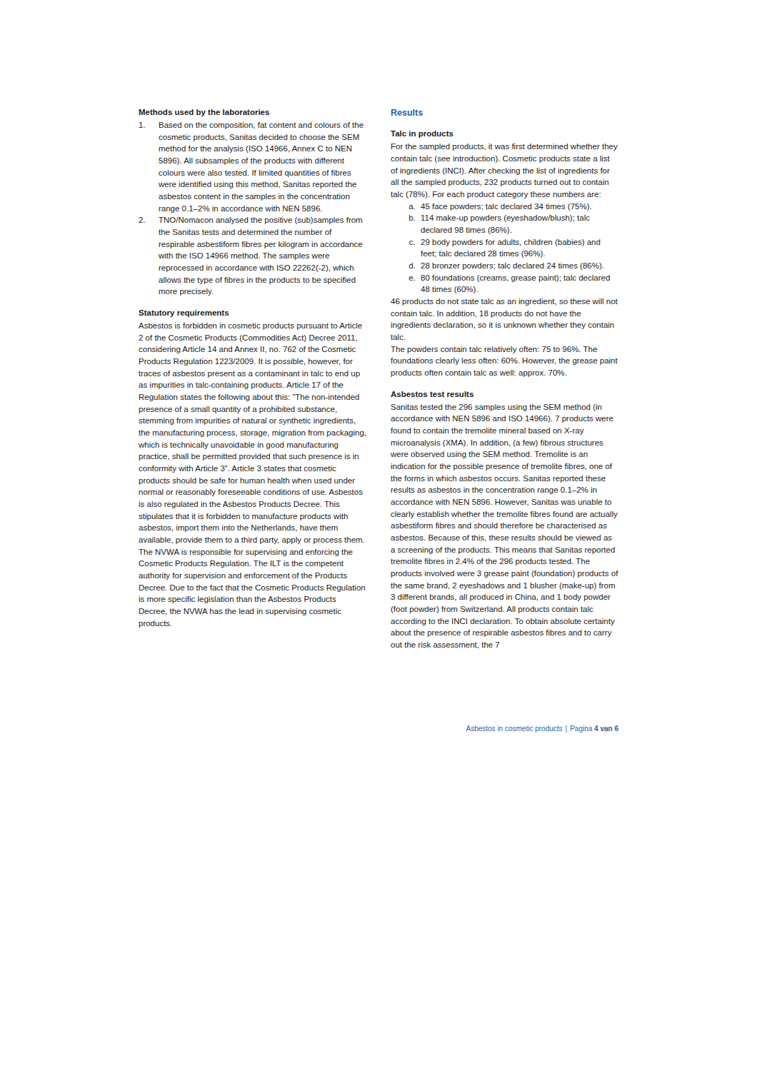Methods used by the laboratories
1. Based on the composition, fat content and colours of the cosmetic products, Sanitas decided to choose the SEM method for the analysis (ISO 14966, Annex C to NEN 5896). All subsamples of the products with different colours were also tested. If limited quantities of fibres were identified using this method, Sanitas reported the asbestos content in the samples in the concentration range 0.1–2% in accordance with NEN 5896.
2. TNO/Nomacon analysed the positive (sub)samples from the Sanitas tests and determined the number of respirable asbestiform fibres per kilogram in accordance with the ISO 14966 method. The samples were reprocessed in accordance with ISO 22262(-2), which allows the type of fibres in the products to be specified more precisely.
Statutory requirements
Asbestos is forbidden in cosmetic products pursuant to Article 2 of the Cosmetic Products (Commodities Act) Decree 2011, considering Article 14 and Annex II, no. 762 of the Cosmetic Products Regulation 1223/2009. It is possible, however, for traces of asbestos present as a contaminant in talc to end up as impurities in talc-containing products. Article 17 of the Regulation states the following about this: ”The non-intended presence of a small quantity of a prohibited substance, stemming from impurities of natural or synthetic ingredients, the manufacturing process, storage, migration from packaging, which is technically unavoidable in good manufacturing practice, shall be permitted provided that such presence is in conformity with Article 3”. Article 3 states that cosmetic products should be safe for human health when used under normal or reasonably foreseeable conditions of use. Asbestos is also regulated in the Asbestos Products Decree. This stipulates that it is forbidden to manufacture products with asbestos, import them into the Netherlands, have them available, provide them to a third party, apply or process them. The NVWA is responsible for supervising and enforcing the Cosmetic Products Regulation. The ILT is the competent authority for supervision and enforcement of the Products Decree. Due to the fact that the Cosmetic Products Regulation is more specific legislation than the Asbestos Products Decree, the NVWA has the lead in supervising cosmetic products.
Results
Talc in products
For the sampled products, it was first determined whether they contain talc (see introduction). Cosmetic products state a list of ingredients (INCI). After checking the list of ingredients for all the sampled products, 232 products turned out to contain talc (78%). For each product category these numbers are:
45 face powders; talc declared 34 times (75%).
114 make-up powders (eyeshadow/blush); talc declared 98 times (86%).
29 body powders for adults, children (babies) and feet; talc declared 28 times (96%).
28 bronzer powders; talc declared 24 times (86%).
80 foundations (creams, grease paint); talc declared 48 times (60%).
46 products do not state talc as an ingredient, so these will not contain talc. In addition, 18 products do not have the ingredients declaration, so it is unknown whether they contain talc.
The powders contain talc relatively often: 75 to 96%. The foundations clearly less often: 60%. However, the grease paint products often contain talc as well: approx. 70%.
Asbestos test results
Sanitas tested the 296 samples using the SEM method (in accordance with NEN 5896 and ISO 14966). 7 products were found to contain the tremolite mineral based on X-ray microanalysis (XMA). In addition, (a few) fibrous structures were observed using the SEM method. Tremolite is an indication for the possible presence of tremolite fibres, one of the forms in which asbestos occurs. Sanitas reported these results as asbestos in the concentration range 0.1–2% in accordance with NEN 5896. However, Sanitas was unable to clearly establish whether the tremolite fibres found are actually asbestiform fibres and should therefore be characterised as asbestos. Because of this, these results should be viewed as a screening of the products. This means that Sanitas reported tremolite fibres in 2.4% of the 296 products tested. The products involved were 3 grease paint (foundation) products of the same brand, 2 eyeshadows and 1 blusher (make-up) from 3 different brands, all produced in China, and 1 body powder (foot powder) from Switzerland. All products contain talc according to the INCI declaration. To obtain absolute certainty about the presence of respirable asbestos fibres and to carry out the risk assessment, the 7
Asbestos in cosmetic products|Pagina 4 van 6